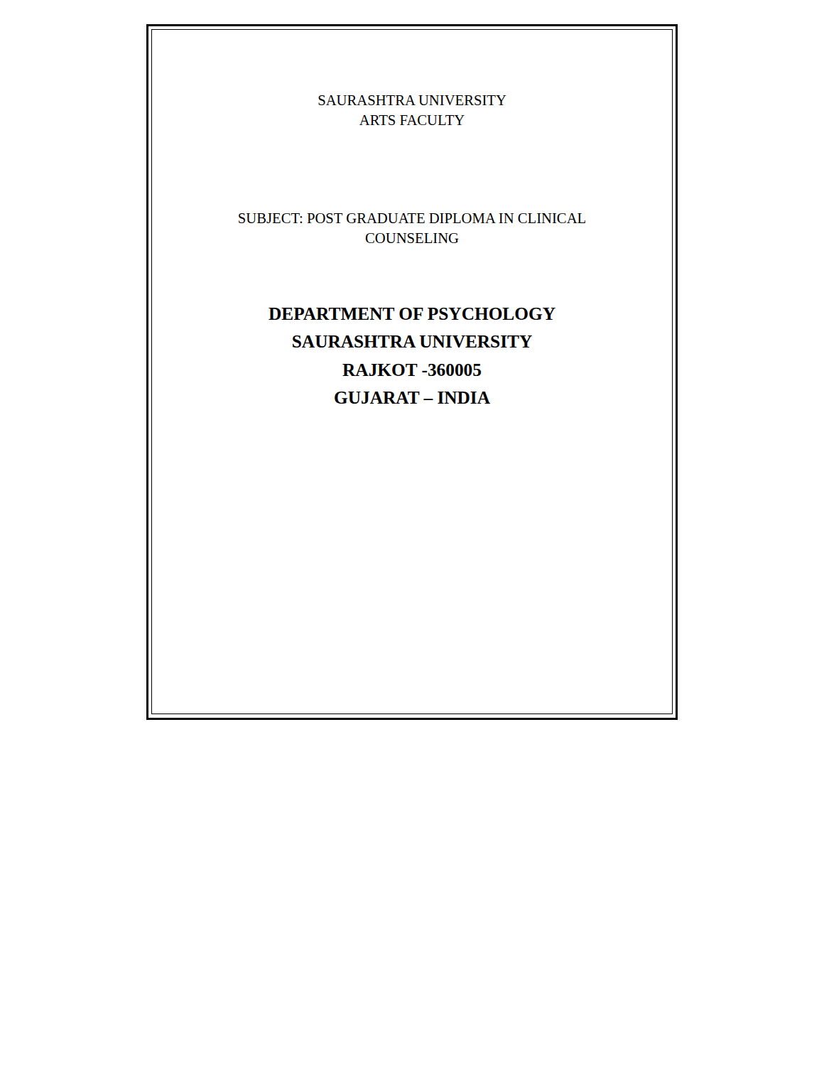SAURASHTRA UNIVERSITY
ARTS FACULTY
SUBJECT: POST GRADUATE DIPLOMA IN CLINICAL COUNSELING
DEPARTMENT OF PSYCHOLOGY
SAURASHTRA UNIVERSITY
RAJKOT -360005
GUJARAT – INDIA